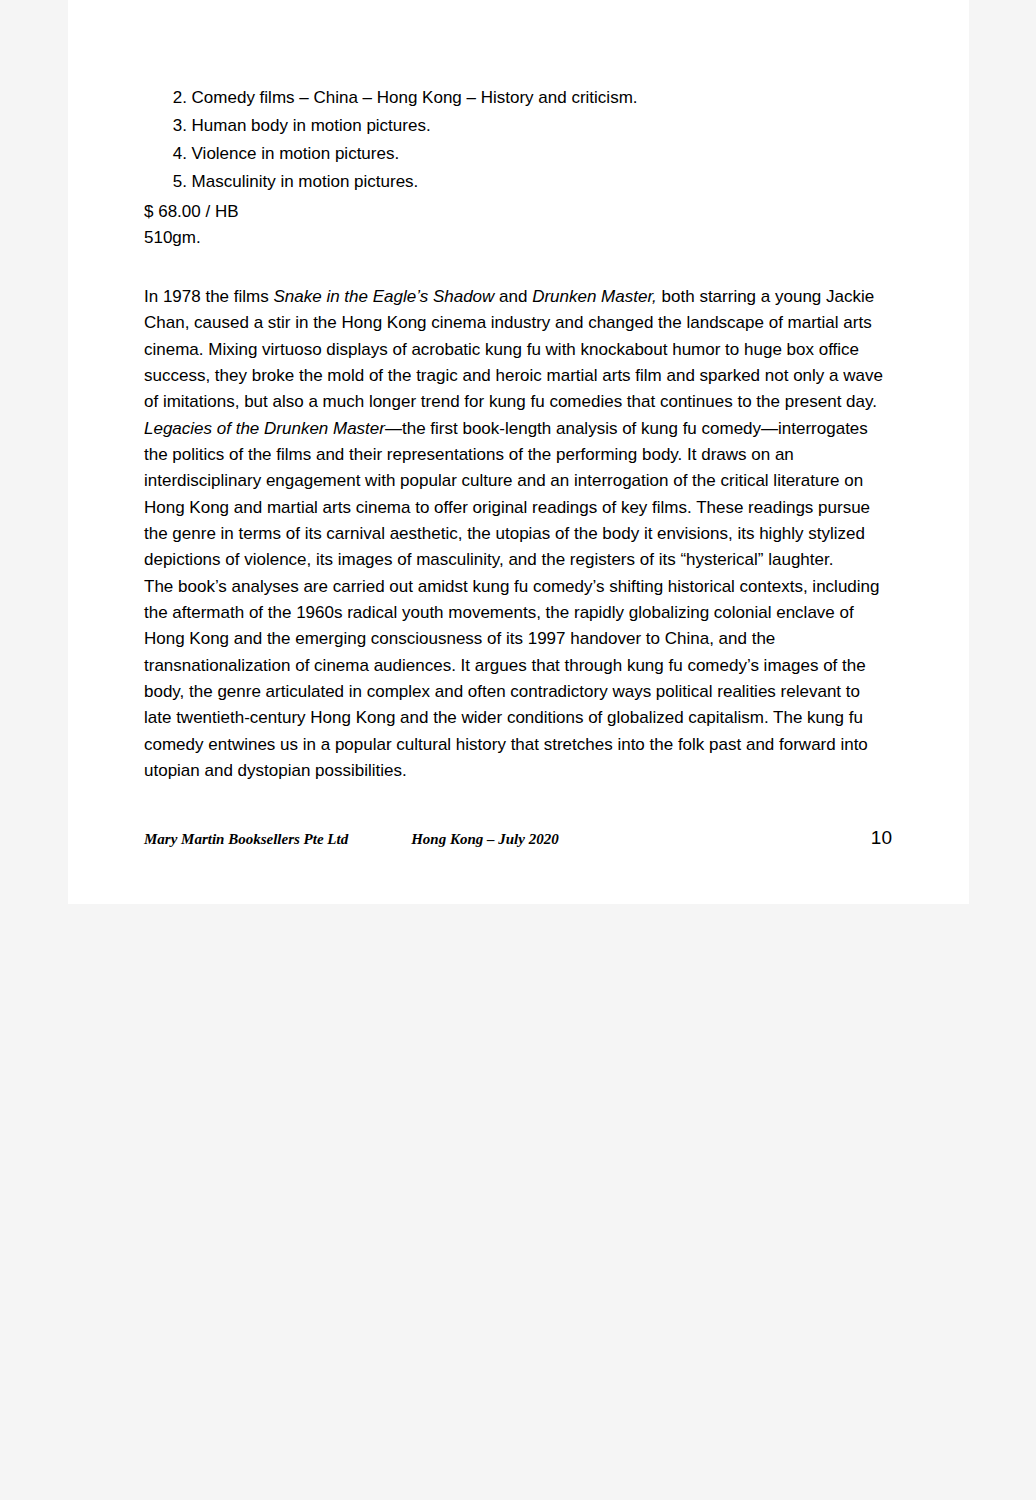Comedy films – China – Hong Kong – History and criticism.
Human body in motion pictures.
Violence in motion pictures.
Masculinity in motion pictures.
$ 68.00 / HB
510gm.
In 1978 the films Snake in the Eagle’s Shadow and Drunken Master, both starring a young Jackie Chan, caused a stir in the Hong Kong cinema industry and changed the landscape of martial arts cinema. Mixing virtuoso displays of acrobatic kung fu with knockabout humor to huge box office success, they broke the mold of the tragic and heroic martial arts film and sparked not only a wave of imitations, but also a much longer trend for kung fu comedies that continues to the present day. Legacies of the Drunken Master—the first book-length analysis of kung fu comedy—interrogates the politics of the films and their representations of the performing body. It draws on an interdisciplinary engagement with popular culture and an interrogation of the critical literature on Hong Kong and martial arts cinema to offer original readings of key films. These readings pursue the genre in terms of its carnival aesthetic, the utopias of the body it envisions, its highly stylized depictions of violence, its images of masculinity, and the registers of its “hysterical” laughter.
The book’s analyses are carried out amidst kung fu comedy’s shifting historical contexts, including the aftermath of the 1960s radical youth movements, the rapidly globalizing colonial enclave of Hong Kong and the emerging consciousness of its 1997 handover to China, and the transnationalization of cinema audiences. It argues that through kung fu comedy’s images of the body, the genre articulated in complex and often contradictory ways political realities relevant to late twentieth-century Hong Kong and the wider conditions of globalized capitalism. The kung fu comedy entwines us in a popular cultural history that stretches into the folk past and forward into utopian and dystopian possibilities.
Mary Martin Booksellers Pte Ltd Hong Kong – July 2020 10